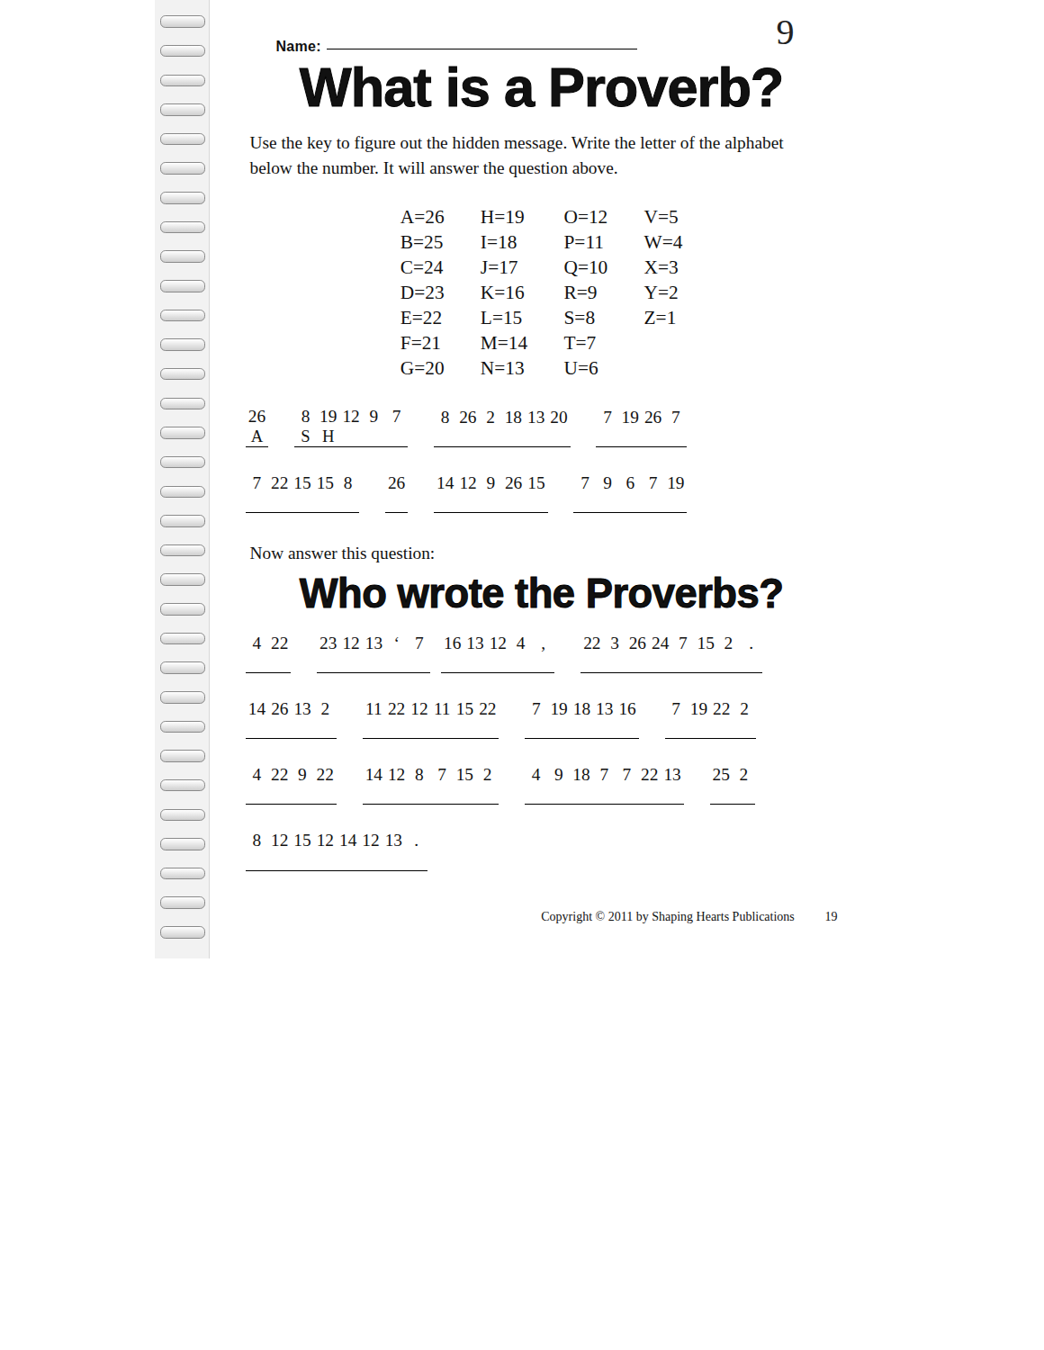9
Name:
What is a Proverb?
Use the key to figure out the hidden message. Write the letter of the alphabet below the number. It will answer the question above.
| A=26 | H=19 | O=12 | V=5 |
| B=25 | I=18 | P=11 | W=4 |
| C=24 | J=17 | Q=10 | X=3 |
| D=23 | K=16 | R=9 | Y=2 |
| E=22 | L=15 | S=8 | Z=1 |
| F=21 | M=14 | T=7 | |
| G=20 | N=13 | U=6 | |
26 A
8 S
19 H
12
9
7
8
26
2
18
13
20
7
19
26
7
7
22
15
15
8
26
14
12
9
26
15
7
9
6
7
19
Now answer this question:
Who wrote the Proverbs?
4
22
23
12
13
‘
7
16
13
12
4
,
22
3
26
24
7
15
2
.
14
26
13
2
11
22
12
11
15
22
7
19
18
13
16
7
19
22
2
4
22
9
22
14
12
8
7
15
2
4
9
18
7
7
22
13
25
2
8
12
15
12
14
12
13
.
Copyright © 2011 by Shaping Hearts Publications19